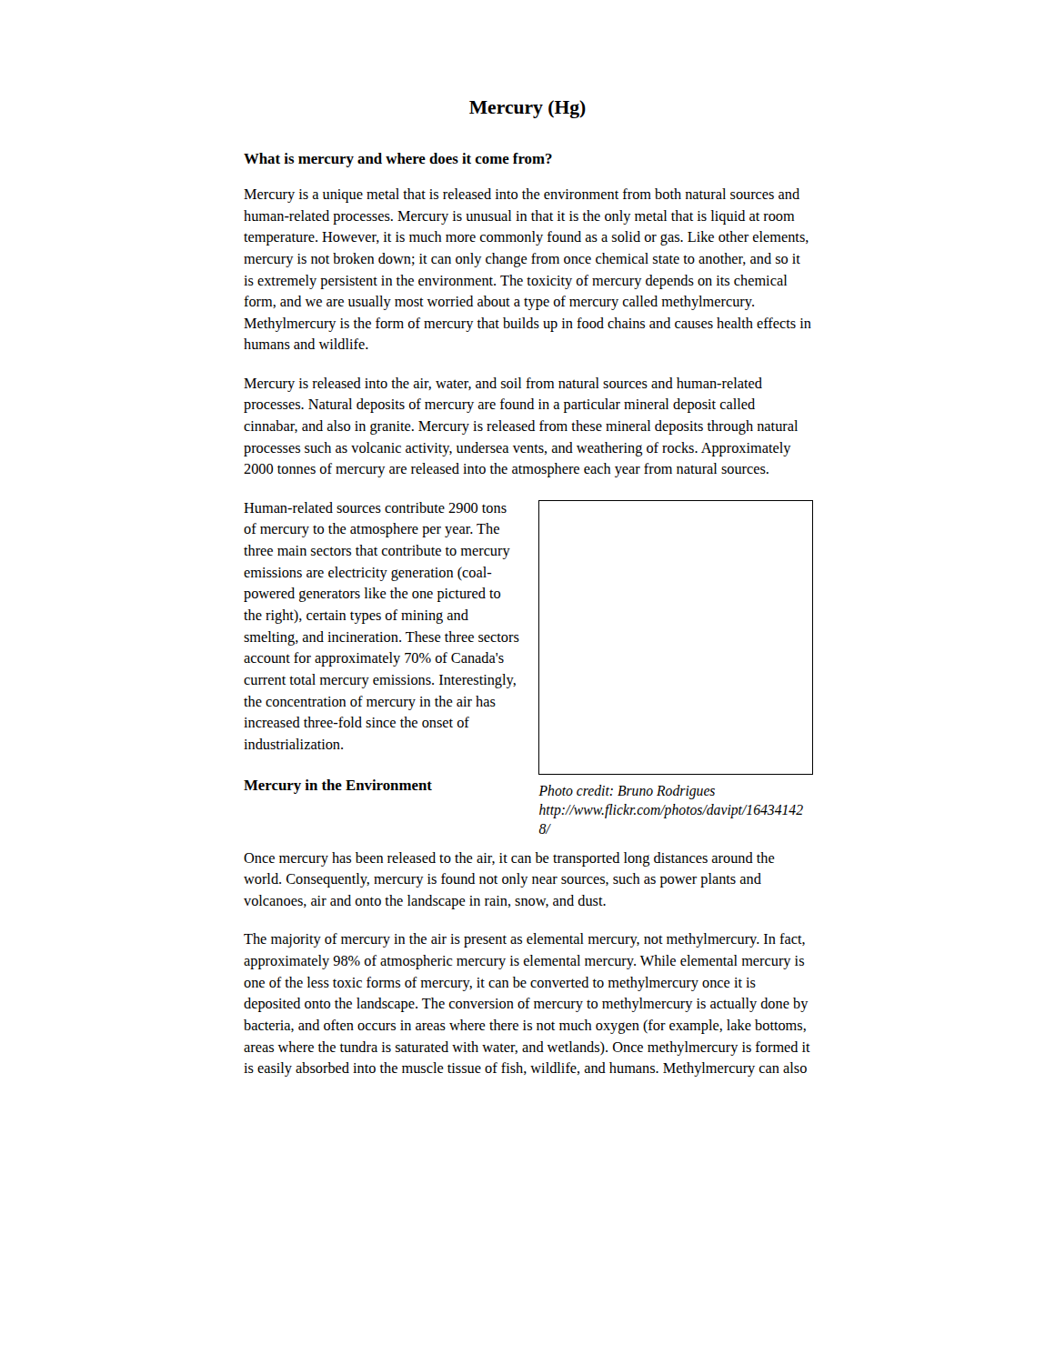Mercury (Hg)
What is mercury and where does it come from?
Mercury is a unique metal that is released into the environment from both natural sources and human-related processes. Mercury is unusual in that it is the only metal that is liquid at room temperature. However, it is much more commonly found as a solid or gas. Like other elements, mercury is not broken down; it can only change from once chemical state to another, and so it is extremely persistent in the environment. The toxicity of mercury depends on its chemical form, and we are usually most worried about a type of mercury called methylmercury. Methylmercury is the form of mercury that builds up in food chains and causes health effects in humans and wildlife.
Mercury is released into the air, water, and soil from natural sources and human-related processes. Natural deposits of mercury are found in a particular mineral deposit called cinnabar, and also in granite. Mercury is released from these mineral deposits through natural processes such as volcanic activity, undersea vents, and weathering of rocks. Approximately 2000 tonnes of mercury are released into the atmosphere each year from natural sources.
Photo credit: Bruno Rodrigues
http://www.flickr.com/photos/davipt/164341428/
Human-related sources contribute 2900 tons of mercury to the atmosphere per year. The three main sectors that contribute to mercury emissions are electricity generation (coal-powered generators like the one pictured to the right), certain types of mining and smelting, and incineration. These three sectors account for approximately 70% of Canada's current total mercury emissions. Interestingly, the concentration of mercury in the air has increased three-fold since the onset of industrialization.
Mercury in the Environment
Once mercury has been released to the air, it can be transported long distances around the world. Consequently, mercury is found not only near sources, such as power plants and volcanoes, air and onto the landscape in rain, snow, and dust.
The majority of mercury in the air is present as elemental mercury, not methylmercury. In fact, approximately 98% of atmospheric mercury is elemental mercury. While elemental mercury is one of the less toxic forms of mercury, it can be converted to methylmercury once it is deposited onto the landscape. The conversion of mercury to methylmercury is actually done by bacteria, and often occurs in areas where there is not much oxygen (for example, lake bottoms, areas where the tundra is saturated with water, and wetlands). Once methylmercury is formed it is easily absorbed into the muscle tissue of fish, wildlife, and humans. Methylmercury can also